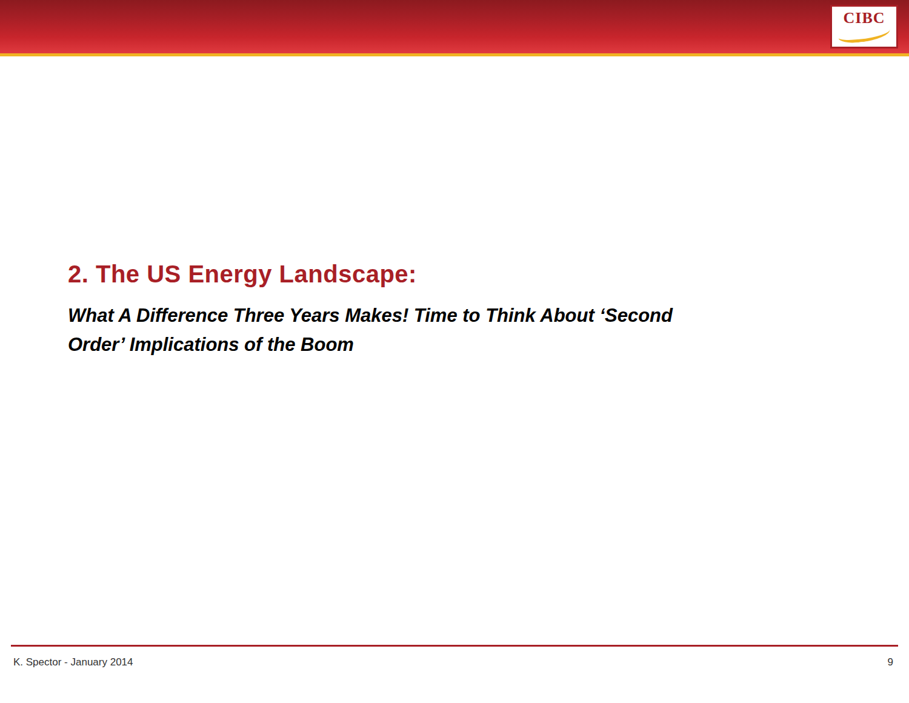CIBC
2. The US Energy Landscape:
What A Difference Three Years Makes! Time to Think About ‘Second Order’ Implications of the Boom
K. Spector - January 2014
9